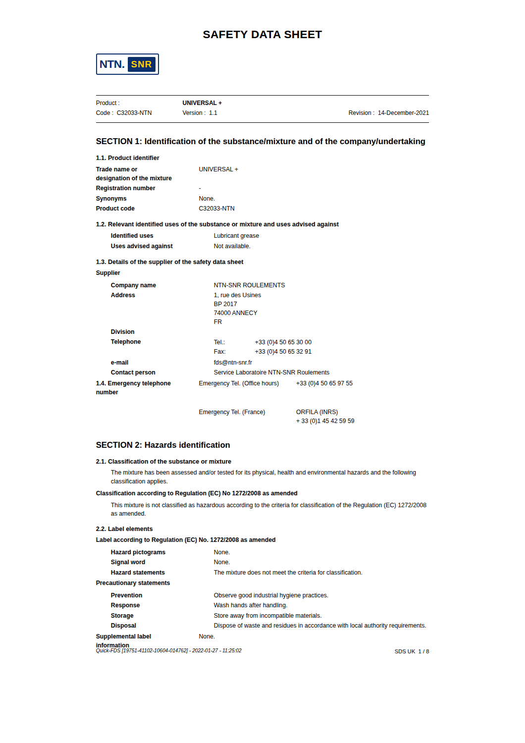SAFETY DATA SHEET
NTN. SNR
| Product : | UNIVERSAL + | |
| Code : C32033-NTN | Version : 1.1 | Revision : 14-December-2021 |
SECTION 1: Identification of the substance/mixture and of the company/undertaking
1.1. Product identifier
| Trade name or designation of the mixture | UNIVERSAL + |
| Registration number | - |
| Synonyms | None. |
| Product code | C32033-NTN |
1.2. Relevant identified uses of the substance or mixture and uses advised against
| Identified uses | Lubricant grease |
| Uses advised against | Not available. |
1.3. Details of the supplier of the safety data sheet
Supplier
| Company name | NTN-SNR ROULEMENTS |
| Address | 1, rue des Usines BP 2017 74000 ANNECY FR |
| Division | |
| Telephone | / Tel.: / +33 (0)4 50 65 30 00 / / Fax: / +33 (0)4 50 65 32 91 / |
| e-mail | fds@ntn-snr.fr |
| Contact person | Service Laboratoire NTN-SNR Roulements |
| 1.4. Emergency telephone number | Emergency Tel. (Office hours) | +33 (0)4 50 65 97 55 |
| | Emergency Tel. (France) | ORFILA (INRS) + 33 (0)1 45 42 59 59 |
SECTION 2: Hazards identification
2.1. Classification of the substance or mixture
The mixture has been assessed and/or tested for its physical, health and environmental hazards and the following classification applies.
Classification according to Regulation (EC) No 1272/2008 as amended
This mixture is not classified as hazardous according to the criteria for classification of the Regulation (EC) 1272/2008 as amended.
2.2. Label elements
Label according to Regulation (EC) No. 1272/2008 as amended
| Hazard pictograms | None. |
| Signal word | None. |
| Hazard statements | The mixture does not meet the criteria for classification. |
Precautionary statements
| Prevention | Observe good industrial hygiene practices. |
| Response | Wash hands after handling. |
| Storage | Store away from incompatible materials. |
| Disposal | Dispose of waste and residues in accordance with local authority requirements. |
| Supplemental label information | None. |
Quick-FDS [19751-41102-10604-014762] - 2022-01-27 - 11:25:02
SDS UK 1 / 8